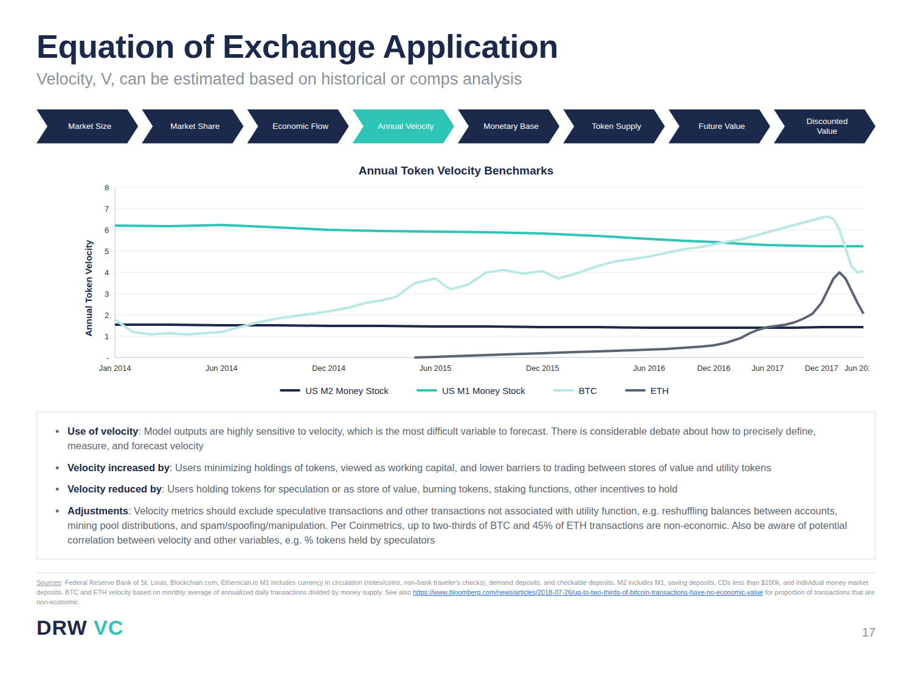Equation of Exchange Application
Velocity, V, can be estimated based on historical or comps analysis
Market Size
Market Share
Economic Flow
Annual Velocity
Monetary Base
Token Supply
Future Value
Discounted
Value
Annual Token Velocity Benchmarks
Annual Token Velocity
8 7 6 5 4 3 2 1 - Jan 2014 Jun 2014 Dec 2014 Jun 2015 Dec 2015 Jun 2016 Dec 2016 Jun 2017 Dec 2017 Jun 2018
US M2 Money Stock
US M1 Money Stock
BTC
ETH
Use of velocity: Model outputs are highly sensitive to velocity, which is the most difficult variable to forecast. There is considerable debate about how to precisely define, measure, and forecast velocity
Velocity increased by: Users minimizing holdings of tokens, viewed as working capital, and lower barriers to trading between stores of value and utility tokens
Velocity reduced by: Users holding tokens for speculation or as store of value, burning tokens, staking functions, other incentives to hold
Adjustments: Velocity metrics should exclude speculative transactions and other transactions not associated with utility function, e.g. reshuffling balances between accounts, mining pool distributions, and spam/spoofing/manipulation. Per Coinmetrics, up to two-thirds of BTC and 45% of ETH transactions are non-economic. Also be aware of potential correlation between velocity and other variables, e.g. % tokens held by speculators
Sources: Federal Reserve Bank of St. Louis, Blockchain.com, Etherscan.io M1 includes currency in circulation (notes/coins, non-bank traveler's checks), demand deposits, and checkable deposits. M2 includes M1, saving deposits, CDs less than $100k, and individual money market deposits. BTC and ETH velocity based on monthly average of annualized daily transactions divided by money supply. See also https://www.bloomberg.com/news/articles/2018-07-26/up-to-two-thirds-of-bitcoin-transactions-have-no-economic-value for proportion of transactions that are non-economic
DRW VC
17